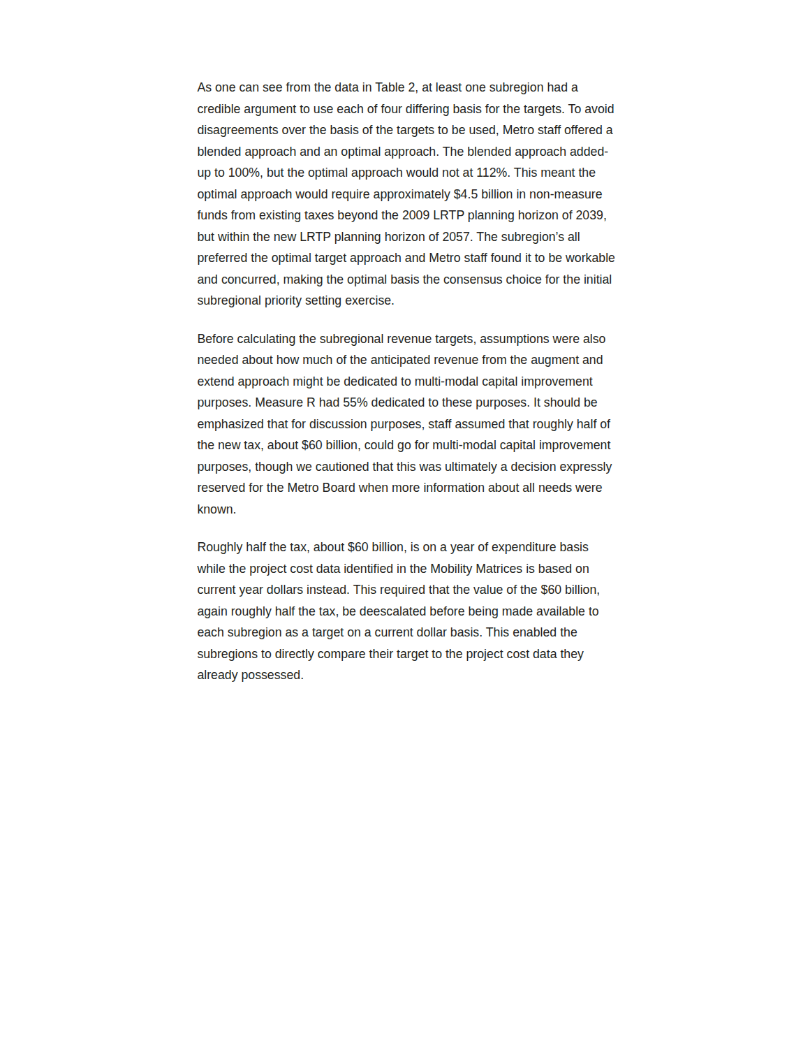As one can see from the data in Table 2, at least one subregion had a credible argument to use each of four differing basis for the targets. To avoid disagreements over the basis of the targets to be used, Metro staff offered a blended approach and an optimal approach. The blended approach added-up to 100%, but the optimal approach would not at 112%. This meant the optimal approach would require approximately $4.5 billion in non-measure funds from existing taxes beyond the 2009 LRTP planning horizon of 2039, but within the new LRTP planning horizon of 2057. The subregion’s all preferred the optimal target approach and Metro staff found it to be workable and concurred, making the optimal basis the consensus choice for the initial subregional priority setting exercise.
Before calculating the subregional revenue targets, assumptions were also needed about how much of the anticipated revenue from the augment and extend approach might be dedicated to multi-modal capital improvement purposes. Measure R had 55% dedicated to these purposes. It should be emphasized that for discussion purposes, staff assumed that roughly half of the new tax, about $60 billion, could go for multi-modal capital improvement purposes, though we cautioned that this was ultimately a decision expressly reserved for the Metro Board when more information about all needs were known.
Roughly half the tax, about $60 billion, is on a year of expenditure basis while the project cost data identified in the Mobility Matrices is based on current year dollars instead. This required that the value of the $60 billion, again roughly half the tax, be deescalated before being made available to each subregion as a target on a current dollar basis. This enabled the subregions to directly compare their target to the project cost data they already possessed.